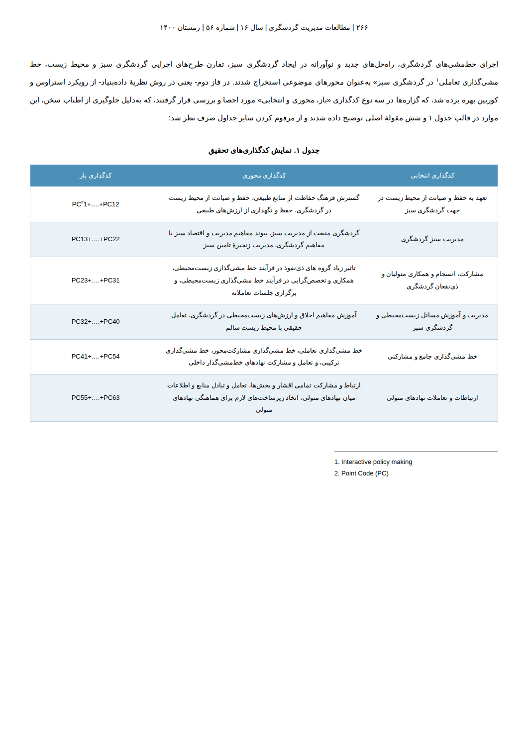۲۶۶ | مطالعات مدیریت گردشگری | سال ۱۶ | شماره ۵۶ | زمستان ۱۴۰۰
اجرای خط‌مشی‌های گردشگری، راه‌حل‌های جدید و نوآورانه در ایجاد گردشگری سبز، تقارن طرح‌های اجرایی گردشگری سبز و محیط زیست، خط مشی‌گذاری تعاملی۱ در گردشگری سبز» به‌عنوان محورهای موضوعی استخراج شدند. در فاز دوم- یعنی در روش نظریهٔ داده‌بنیاد- از رویکرد استراوس و کوربین بهره برده شد، که گزاره‌ها در سه نوع کدگذاری «باز، محوری و انتخابی» مورد احصا و بررسی قرار گرفتند، که به‌دلیل جلوگیری از اطناب سخن، این موارد در قالب جدول ۱ و شش مقولهٔ اصلی توضیح داده شدند و از مرقوم کردن سایر جداول صرف نظر شد:
جدول ۱. نمایش کدگذاری‌های تحقیق
| کدگذاری انتخابی | کدگذاری محوری | کدگذاری باز |
| --- | --- | --- |
| تعهد به حفظ و صیانت از محیط زیست در جهت گردشگری سبز | گسترش فرهنگ حفاظت از منابع طبیعی، حفظ و صیانت از محیط زیست در گردشگری، حفظ و نگهداری از ارزش‌های طبیعی | PC ۲ 1+….+PC12 |
| مدیریت سبز گردشگری | گردشگری منبعث از مدیریت سبز، پیوند مفاهیم مدیریت و اقتصاد سبز با مفاهیم گردشگری، مدیریت زنجیرهٔ تامین سبز | PC13+….+PC22 |
| مشارکت، انسجام و همکاری متولیان و ذی‌نفعان گردشگری | تاثیر زیاد گروه های ذی‌نفوذ در فرآیند خط مشی‌گذاری زیست‌محیطی، همکاری و تخصص‌گرایی در فرآیند خط مشی‌گذاری زیست‌محیطی، و برگزاری جلسات تعاملانه | PC23+….+PC31 |
| مدیریت و آموزش مسائل زیست‌محیطی و گردشگری سبز | آموزش مفاهیم اخلاق و ارزش‌های زیست‌محیطی در گردشگری، تعامل حقیقی با محیط زیست سالم | PC32+….+PC40 |
| خط مشی‌گذاری جامع و مشارکتی | خط مشی‌گذاری تعاملی، خط مشی‌گذاری مشارکت‌محور، خط مشی‌گذاری ترکیبی، و تعامل و مشارکت نهادهای خط‌مشی‌گذار داخلی | PC41+….+PC54 |
| ارتباطات و تعاملات نهادهای متولی | ارتباط و مشارکت تمامی اقشار و بخش‌ها، تعامل و تبادل منابع و اطلاعات میان نهادهای متولی، اتخاذ زیرساخت‌های لازم برای هماهنگی نهادهای متولی | PC55+….+PC63 |
1. Interactive policy making
2. Point Code (PC)